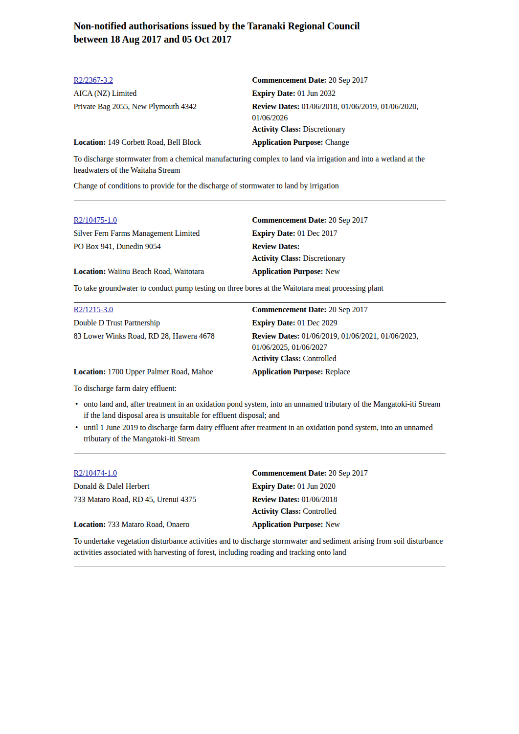Non-notified authorisations issued by the Taranaki Regional Council
between 18 Aug 2017 and 05 Oct 2017
| R2/2367-3.2 | Commencement Date: 20 Sep 2017 |
| AICA (NZ) Limited | Expiry Date: 01 Jun 2032 |
| Private Bag 2055, New Plymouth 4342 | Review Dates: 01/06/2018, 01/06/2019, 01/06/2020, 01/06/2026 Activity Class: Discretionary |
| Location: 149 Corbett Road, Bell Block | Application Purpose: Change |
To discharge stormwater from a chemical manufacturing complex to land via irrigation and into a wetland at the headwaters of the Waitaha Stream
Change of conditions to provide for the discharge of stormwater to land by irrigation
| R2/10475-1.0 | Commencement Date: 20 Sep 2017 |
| Silver Fern Farms Management Limited | Expiry Date: 01 Dec 2017 |
| PO Box 941, Dunedin 9054 | Review Dates: Activity Class: Discretionary |
| Location: Waiinu Beach Road, Waitotara | Application Purpose: New |
To take groundwater to conduct pump testing on three bores at the Waitotara meat processing plant
| R2/1215-3.0 | Commencement Date: 20 Sep 2017 |
| Double D Trust Partnership | Expiry Date: 01 Dec 2029 |
| 83 Lower Winks Road, RD 28, Hawera 4678 | Review Dates: 01/06/2019, 01/06/2021, 01/06/2023, 01/06/2025, 01/06/2027 Activity Class: Controlled |
| Location: 1700 Upper Palmer Road, Mahoe | Application Purpose: Replace |
To discharge farm dairy effluent:
onto land and, after treatment in an oxidation pond system, into an unnamed tributary of the Mangatoki-iti Stream if the land disposal area is unsuitable for effluent disposal; and
until 1 June 2019 to discharge farm dairy effluent after treatment in an oxidation pond system, into an unnamed tributary of the Mangatoki-iti Stream
| R2/10474-1.0 | Commencement Date: 20 Sep 2017 |
| Donald & Dalel Herbert | Expiry Date: 01 Jun 2020 |
| 733 Mataro Road, RD 45, Urenui 4375 | Review Dates: 01/06/2018 Activity Class: Controlled |
| Location: 733 Mataro Road, Onaero | Application Purpose: New |
To undertake vegetation disturbance activities and to discharge stormwater and sediment arising from soil disturbance activities associated with harvesting of forest, including roading and tracking onto land